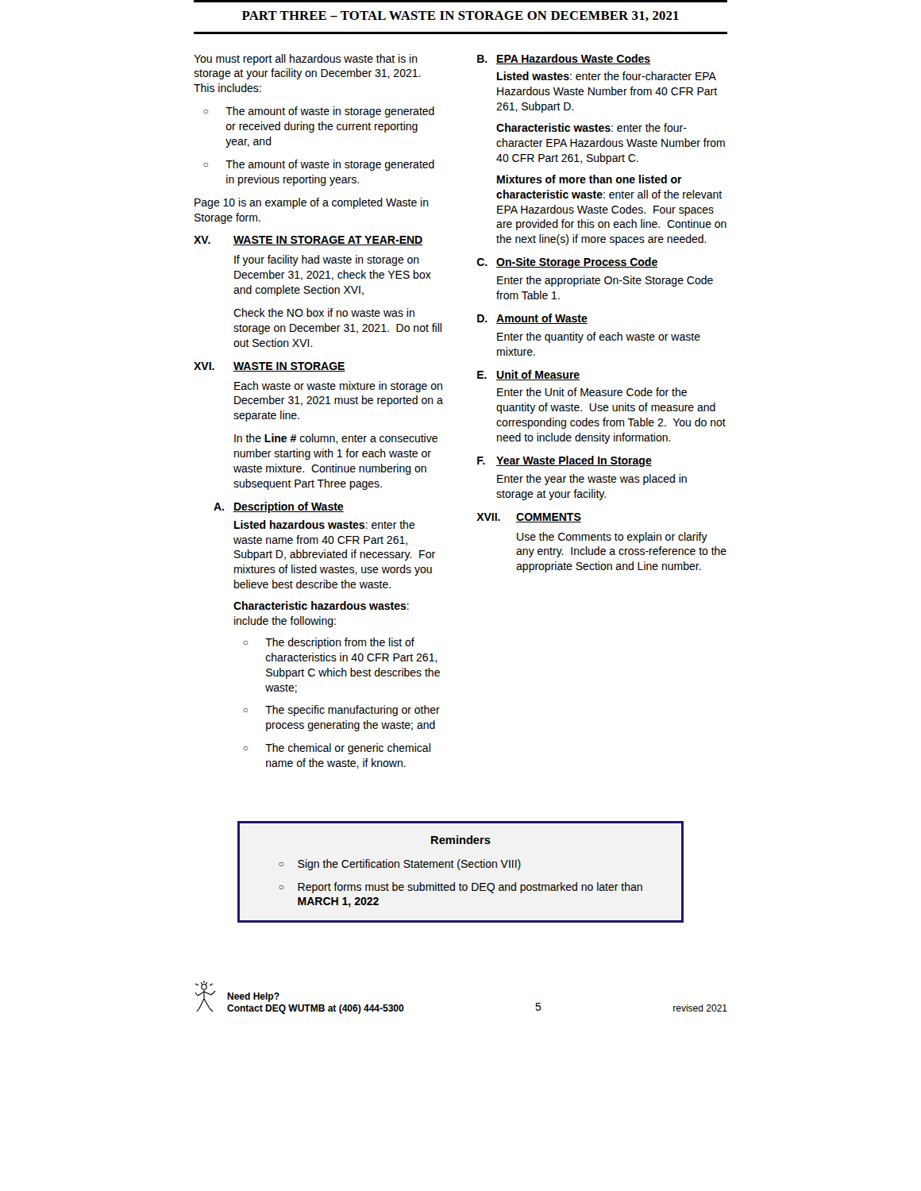PART THREE – TOTAL WASTE IN STORAGE ON DECEMBER 31, 2021
You must report all hazardous waste that is in storage at your facility on December 31, 2021. This includes:
The amount of waste in storage generated or received during the current reporting year, and
The amount of waste in storage generated in previous reporting years.
Page 10 is an example of a completed Waste in Storage form.
XV. WASTE IN STORAGE AT YEAR-END
If your facility had waste in storage on December 31, 2021, check the YES box and complete Section XVI,
Check the NO box if no waste was in storage on December 31, 2021. Do not fill out Section XVI.
XVI. WASTE IN STORAGE
Each waste or waste mixture in storage on December 31, 2021 must be reported on a separate line.
In the Line # column, enter a consecutive number starting with 1 for each waste or waste mixture. Continue numbering on subsequent Part Three pages.
A. Description of Waste
Listed hazardous wastes: enter the waste name from 40 CFR Part 261, Subpart D, abbreviated if necessary. For mixtures of listed wastes, use words you believe best describe the waste.
Characteristic hazardous wastes: include the following:
The description from the list of characteristics in 40 CFR Part 261, Subpart C which best describes the waste;
The specific manufacturing or other process generating the waste; and
The chemical or generic chemical name of the waste, if known.
B. EPA Hazardous Waste Codes
Listed wastes: enter the four-character EPA Hazardous Waste Number from 40 CFR Part 261, Subpart D.
Characteristic wastes: enter the four-character EPA Hazardous Waste Number from 40 CFR Part 261, Subpart C.
Mixtures of more than one listed or characteristic waste: enter all of the relevant EPA Hazardous Waste Codes. Four spaces are provided for this on each line. Continue on the next line(s) if more spaces are needed.
C. On-Site Storage Process Code
Enter the appropriate On-Site Storage Code from Table 1.
D. Amount of Waste
Enter the quantity of each waste or waste mixture.
E. Unit of Measure
Enter the Unit of Measure Code for the quantity of waste. Use units of measure and corresponding codes from Table 2. You do not need to include density information.
F. Year Waste Placed In Storage
Enter the year the waste was placed in storage at your facility.
XVII. COMMENTS
Use the Comments to explain or clarify any entry. Include a cross-reference to the appropriate Section and Line number.
Reminders
Sign the Certification Statement (Section VIII)
Report forms must be submitted to DEQ and postmarked no later than MARCH 1, 2022
Need Help?
Contact DEQ WUTMB at (406) 444-5300
5
revised 2021